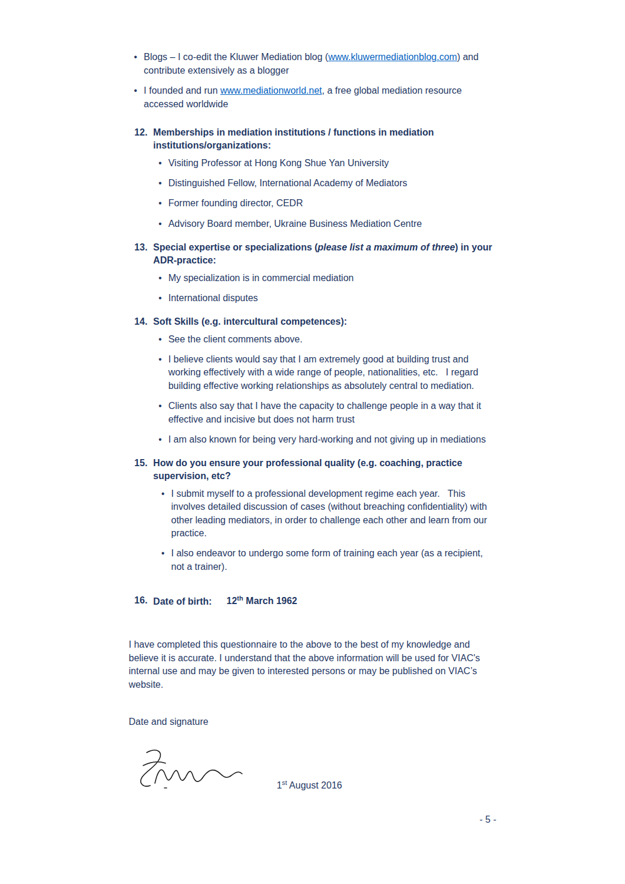Blogs – I co-edit the Kluwer Mediation blog (www.kluwermediationblog.com) and contribute extensively as a blogger
I founded and run www.mediationworld.net, a free global mediation resource accessed worldwide
Memberships in mediation institutions / functions in mediation institutions/organizations:
Visiting Professor at Hong Kong Shue Yan University
Distinguished Fellow, International Academy of Mediators
Former founding director, CEDR
Advisory Board member, Ukraine Business Mediation Centre
Special expertise or specializations (please list a maximum of three) in your ADR-practice:
My specialization is in commercial mediation
International disputes
Soft Skills (e.g. intercultural competences):
See the client comments above.
I believe clients would say that I am extremely good at building trust and working effectively with a wide range of people, nationalities, etc. I regard building effective working relationships as absolutely central to mediation.
Clients also say that I have the capacity to challenge people in a way that it effective and incisive but does not harm trust
I am also known for being very hard-working and not giving up in mediations
How do you ensure your professional quality (e.g. coaching, practice supervision, etc?
I submit myself to a professional development regime each year. This involves detailed discussion of cases (without breaching confidentiality) with other leading mediators, in order to challenge each other and learn from our practice.
I also endeavor to undergo some form of training each year (as a recipient, not a trainer).
Date of birth: 12th March 1962
I have completed this questionnaire to the above to the best of my knowledge and believe it is accurate. I understand that the above information will be used for VIAC's internal use and may be given to interested persons or may be published on VIAC’s website.
Date and signature
1st August 2016
- 5 -